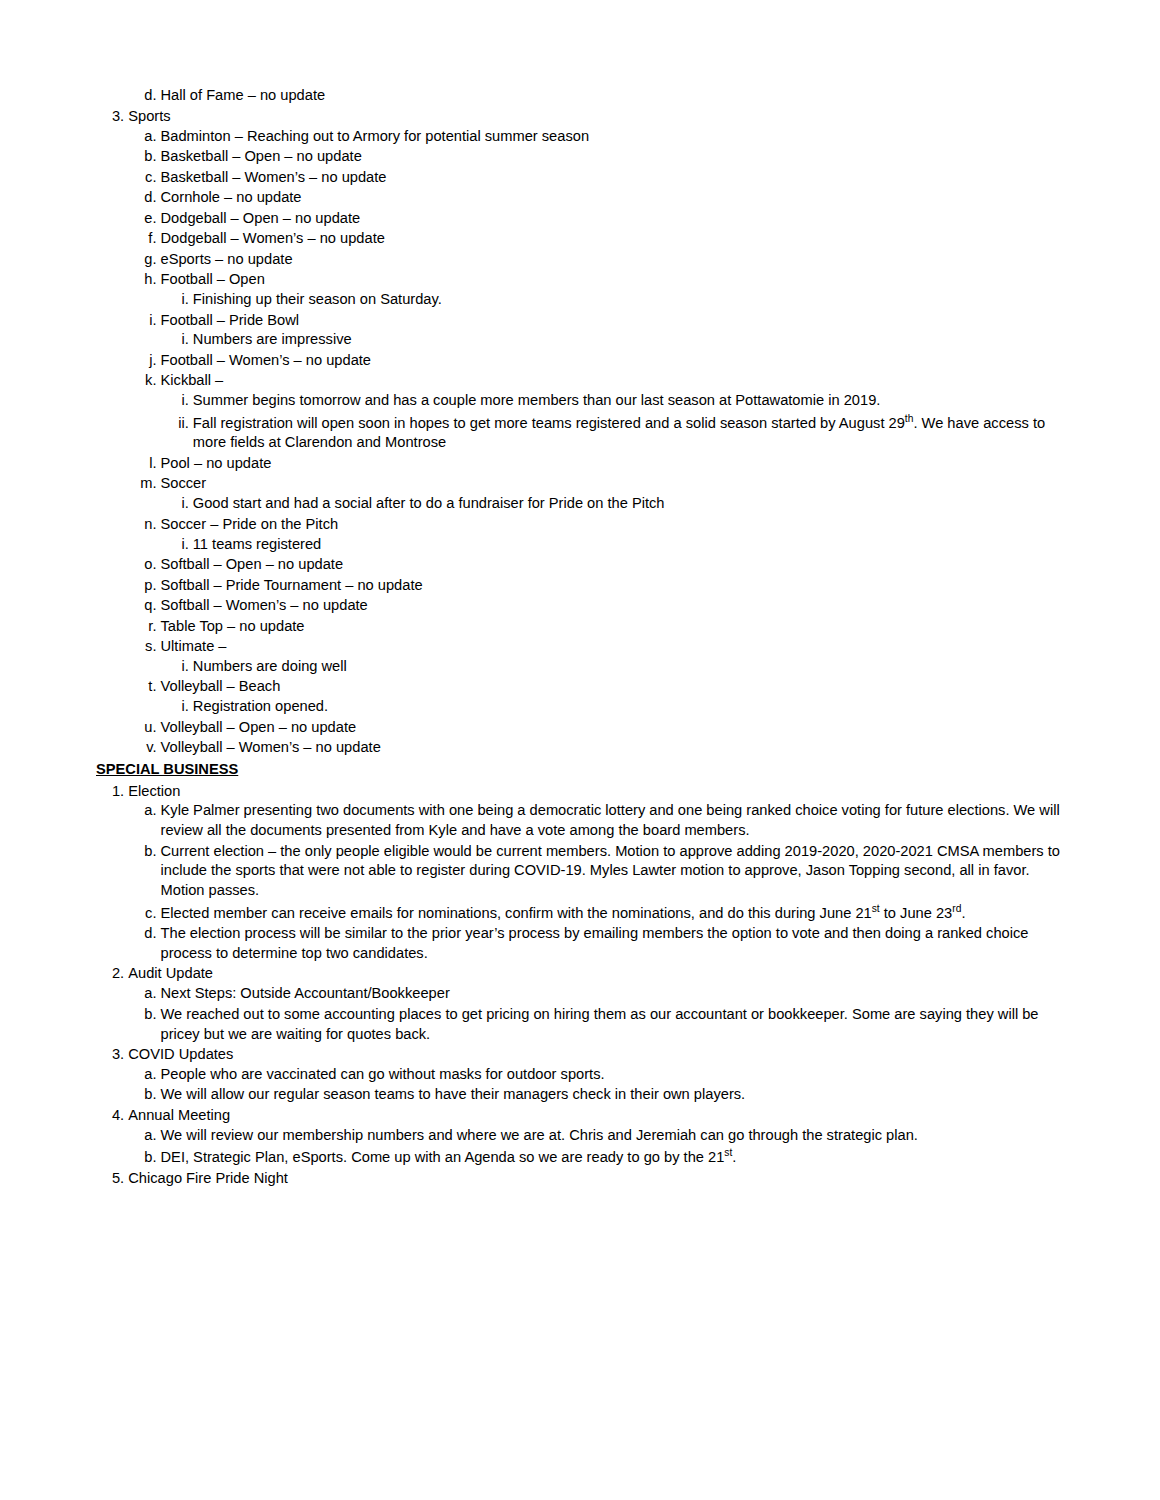Hall of Fame – no update
Sports
Badminton – Reaching out to Armory for potential summer season
Basketball – Open – no update
Basketball – Women’s – no update
Cornhole – no update
Dodgeball – Open – no update
Dodgeball – Women’s – no update
eSports – no update
Football – Open
Finishing up their season on Saturday.
Football – Pride Bowl
Numbers are impressive
Football – Women’s – no update
Kickball –
Summer begins tomorrow and has a couple more members than our last season at Pottawatomie in 2019.
Fall registration will open soon in hopes to get more teams registered and a solid season started by August 29th. We have access to more fields at Clarendon and Montrose
Pool – no update
Soccer
Good start and had a social after to do a fundraiser for Pride on the Pitch
Soccer – Pride on the Pitch
11 teams registered
Softball – Open – no update
Softball – Pride Tournament – no update
Softball – Women’s – no update
Table Top – no update
Ultimate –
Numbers are doing well
Volleyball – Beach
Registration opened.
Volleyball – Open – no update
Volleyball – Women’s – no update
SPECIAL BUSINESS
Election
Kyle Palmer presenting two documents with one being a democratic lottery and one being ranked choice voting for future elections. We will review all the documents presented from Kyle and have a vote among the board members.
Current election – the only people eligible would be current members. Motion to approve adding 2019-2020, 2020-2021 CMSA members to include the sports that were not able to register during COVID-19. Myles Lawter motion to approve, Jason Topping second, all in favor. Motion passes.
Elected member can receive emails for nominations, confirm with the nominations, and do this during June 21st to June 23rd.
The election process will be similar to the prior year’s process by emailing members the option to vote and then doing a ranked choice process to determine top two candidates.
Audit Update
Next Steps: Outside Accountant/Bookkeeper
We reached out to some accounting places to get pricing on hiring them as our accountant or bookkeeper. Some are saying they will be pricey but we are waiting for quotes back.
COVID Updates
People who are vaccinated can go without masks for outdoor sports.
We will allow our regular season teams to have their managers check in their own players.
Annual Meeting
We will review our membership numbers and where we are at. Chris and Jeremiah can go through the strategic plan.
DEI, Strategic Plan, eSports. Come up with an Agenda so we are ready to go by the 21st.
Chicago Fire Pride Night